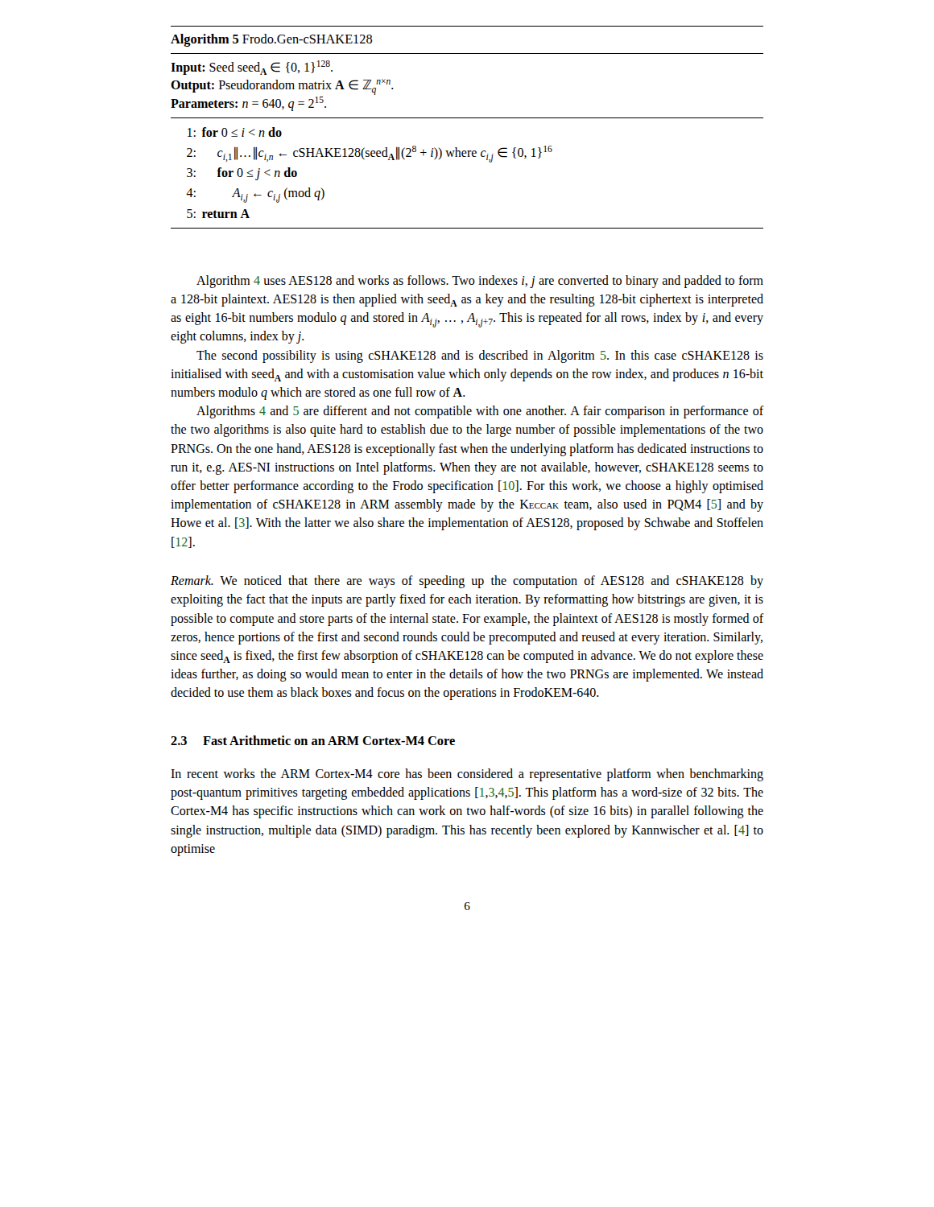Algorithm 5 Frodo.Gen-cSHAKE128
Input: Seed seedA ∈ {0, 1}128.
Output: Pseudorandom matrix A ∈ ℤqn×n.
Parameters: n = 640, q = 215.
for 0 ≤ i < n do
ci,1∥…∥ci,n ← cSHAKE128(seedA∥(28 + i)) where ci,j ∈ {0, 1}16
for 0 ≤ j < n do
Ai,j ← ci,j (mod q)
return A
Algorithm 4 uses AES128 and works as follows. Two indexes i, j are converted to binary and padded to form a 128-bit plaintext. AES128 is then applied with seedA as a key and the resulting 128-bit ciphertext is interpreted as eight 16-bit numbers modulo q and stored in Ai,j, … , Ai,j+7. This is repeated for all rows, index by i, and every eight columns, index by j.
The second possibility is using cSHAKE128 and is described in Algoritm 5. In this case cSHAKE128 is initialised with seedA and with a customisation value which only depends on the row index, and produces n 16-bit numbers modulo q which are stored as one full row of A.
Algorithms 4 and 5 are different and not compatible with one another. A fair comparison in performance of the two algorithms is also quite hard to establish due to the large number of possible implementations of the two PRNGs. On the one hand, AES128 is exceptionally fast when the underlying platform has dedicated instructions to run it, e.g. AES-NI instructions on Intel platforms. When they are not available, however, cSHAKE128 seems to offer better performance according to the Frodo specification [10]. For this work, we choose a highly optimised implementation of cSHAKE128 in ARM assembly made by the Keccak team, also used in PQM4 [5] and by Howe et al. [3]. With the latter we also share the implementation of AES128, proposed by Schwabe and Stoffelen [12].
Remark. We noticed that there are ways of speeding up the computation of AES128 and cSHAKE128 by exploiting the fact that the inputs are partly fixed for each iteration. By reformatting how bitstrings are given, it is possible to compute and store parts of the internal state. For example, the plaintext of AES128 is mostly formed of zeros, hence portions of the first and second rounds could be precomputed and reused at every iteration. Similarly, since seedA is fixed, the first few absorption of cSHAKE128 can be computed in advance. We do not explore these ideas further, as doing so would mean to enter in the details of how the two PRNGs are implemented. We instead decided to use them as black boxes and focus on the operations in FrodoKEM-640.
2.3 Fast Arithmetic on an ARM Cortex-M4 Core
In recent works the ARM Cortex-M4 core has been considered a representative platform when benchmarking post-quantum primitives targeting embedded applications [1,3,4,5]. This platform has a word-size of 32 bits. The Cortex-M4 has specific instructions which can work on two half-words (of size 16 bits) in parallel following the single instruction, multiple data (SIMD) paradigm. This has recently been explored by Kannwischer et al. [4] to optimise
6